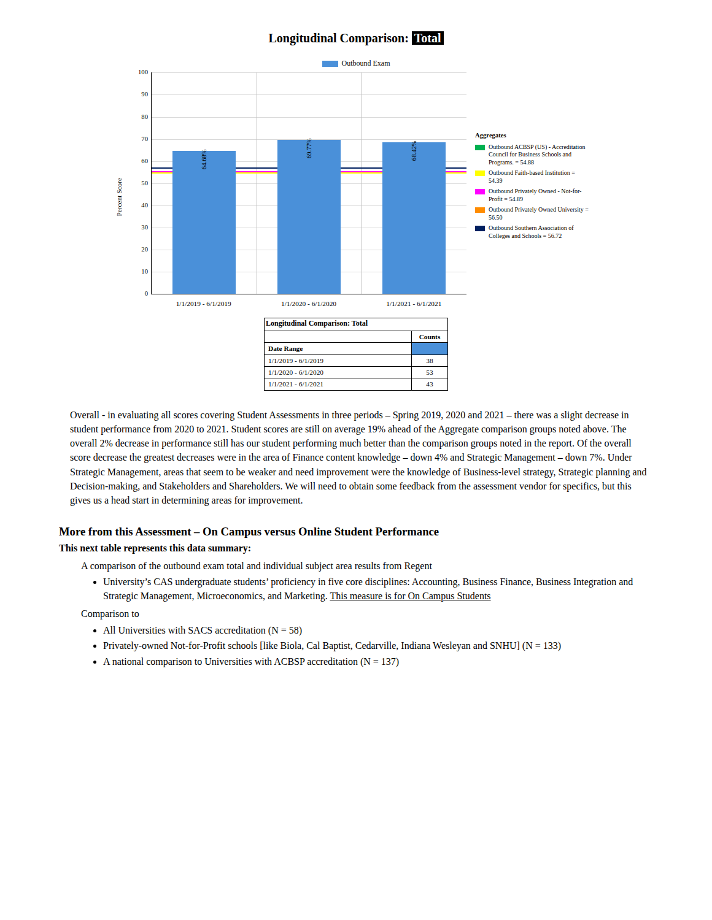Longitudinal Comparison: Total
Outbound Exam
Percent Score
100
90
80
70
60
50
40
30
20
10
0
64.68%
69.77%
68.42%
1/1/2019 - 6/1/2019 1/1/2020 - 6/1/2020 1/1/2021 - 6/1/2021
Aggregates
Outbound ACBSP (US) - Accreditation Council for Business Schools and Programs. = 54.88
Outbound Faith-based Institution = 54.39
Outbound Privately Owned - Not-for- Profit = 54.89
Outbound Privately Owned University = 56.50
Outbound Southern Association of Colleges and Schools = 56.72
Longitudinal Comparison: Total
| | Counts |
| --- | --- |
| Date Range | |
| 1/1/2019 - 6/1/2019 | 38 |
| 1/1/2020 - 6/1/2020 | 53 |
| 1/1/2021 - 6/1/2021 | 43 |
Overall - in evaluating all scores covering Student Assessments in three periods – Spring 2019, 2020 and 2021 – there was a slight decrease in student performance from 2020 to 2021. Student scores are still on average 19% ahead of the Aggregate comparison groups noted above. The overall 2% decrease in performance still has our student performing much better than the comparison groups noted in the report. Of the overall score decrease the greatest decreases were in the area of Finance content knowledge – down 4% and Strategic Management – down 7%. Under Strategic Management, areas that seem to be weaker and need improvement were the knowledge of Business-level strategy, Strategic planning and Decision-making, and Stakeholders and Shareholders. We will need to obtain some feedback from the assessment vendor for specifics, but this gives us a head start in determining areas for improvement.
More from this Assessment – On Campus versus Online Student Performance
This next table represents this data summary:
A comparison of the outbound exam total and individual subject area results from Regent
University’s CAS undergraduate students’ proficiency in five core disciplines: Accounting, Business Finance, Business Integration and Strategic Management, Microeconomics, and Marketing. This measure is for On Campus Students
Comparison to
All Universities with SACS accreditation (N = 58)
Privately-owned Not-for-Profit schools [like Biola, Cal Baptist, Cedarville, Indiana Wesleyan and SNHU] (N = 133)
A national comparison to Universities with ACBSP accreditation (N = 137)